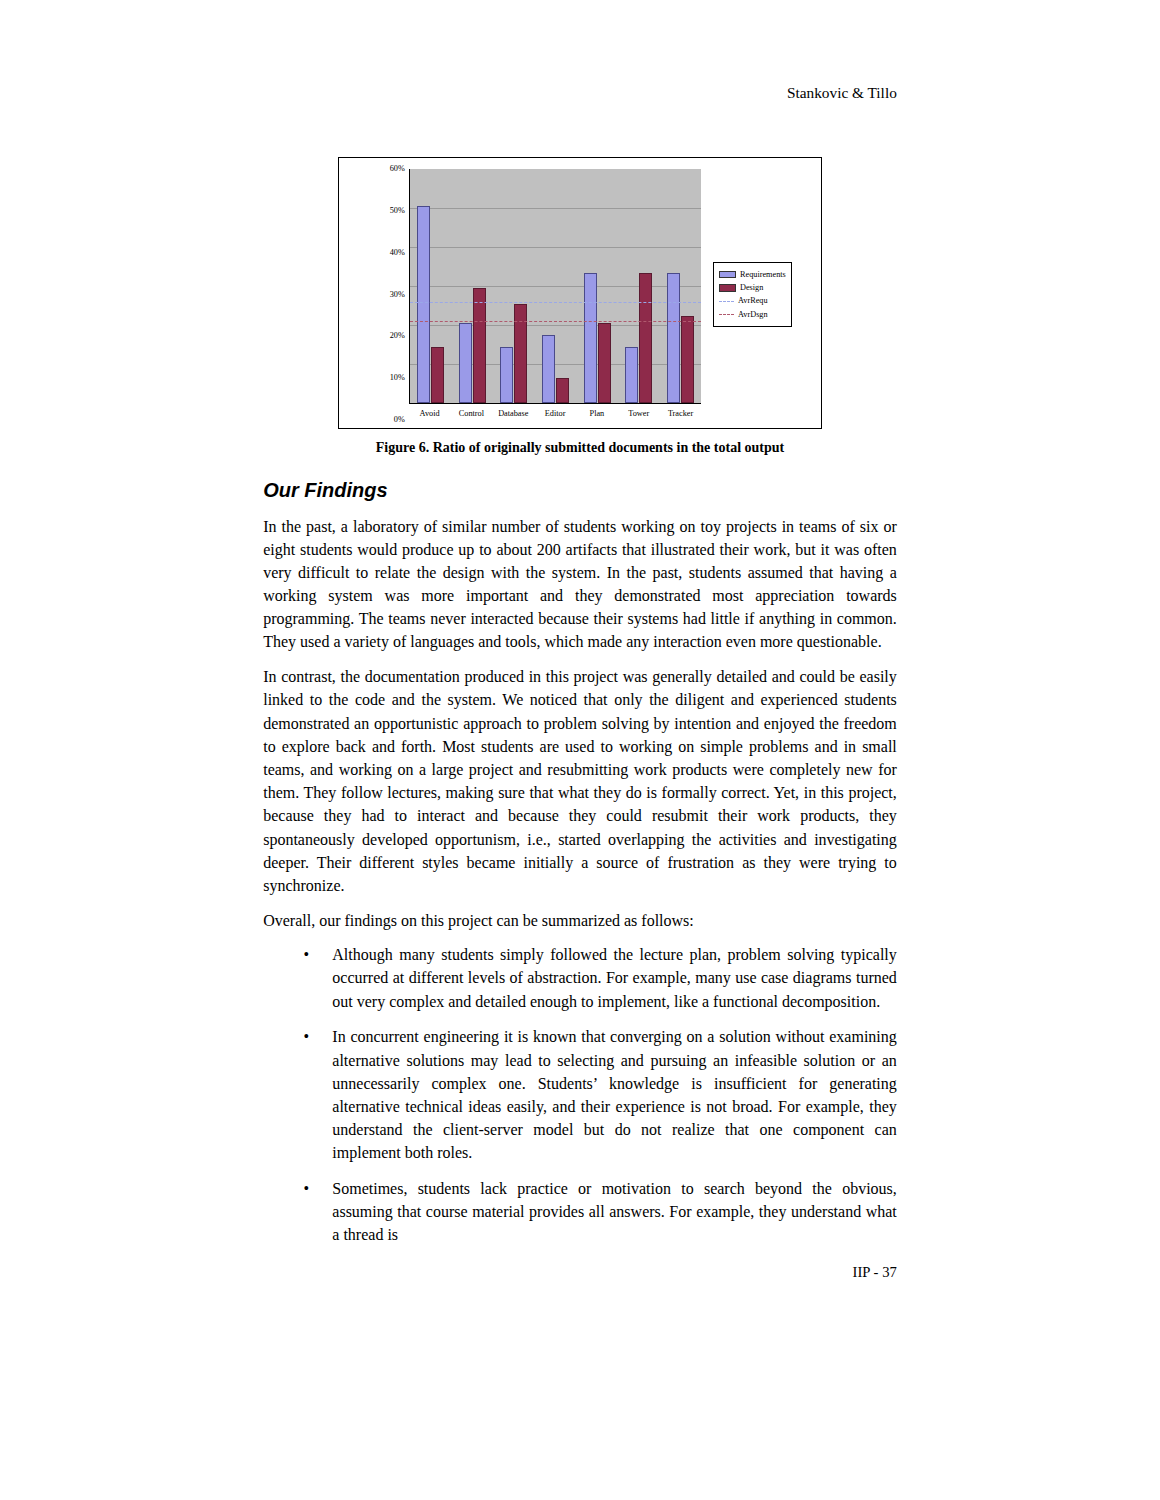Stankovic & Tillo
60% 50% 40% 30% 20% 10% 0%
Avoid Control Database Editor Plan Tower Tracker
Requirements
Design
AvrRequ
AvrDsgn
Figure 6. Ratio of originally submitted documents in the total output
Our Findings
In the past, a laboratory of similar number of students working on toy projects in teams of six or eight students would produce up to about 200 artifacts that illustrated their work, but it was often very difficult to relate the design with the system. In the past, students assumed that having a working system was more important and they demonstrated most appreciation towards programming. The teams never interacted because their systems had little if anything in common. They used a variety of languages and tools, which made any interaction even more questionable.
In contrast, the documentation produced in this project was generally detailed and could be easily linked to the code and the system. We noticed that only the diligent and experienced students demonstrated an opportunistic approach to problem solving by intention and enjoyed the freedom to explore back and forth. Most students are used to working on simple problems and in small teams, and working on a large project and resubmitting work products were completely new for them. They follow lectures, making sure that what they do is formally correct. Yet, in this project, because they had to interact and because they could resubmit their work products, they spontaneously developed opportunism, i.e., started overlapping the activities and investigating deeper. Their different styles became initially a source of frustration as they were trying to synchronize.
Overall, our findings on this project can be summarized as follows:
Although many students simply followed the lecture plan, problem solving typically occurred at different levels of abstraction. For example, many use case diagrams turned out very complex and detailed enough to implement, like a functional decomposition.
In concurrent engineering it is known that converging on a solution without examining alternative solutions may lead to selecting and pursuing an infeasible solution or an unnecessarily complex one. Students’ knowledge is insufficient for generating alternative technical ideas easily, and their experience is not broad. For example, they understand the client-server model but do not realize that one component can implement both roles.
Sometimes, students lack practice or motivation to search beyond the obvious, assuming that course material provides all answers. For example, they understand what a thread is
IIP - 37